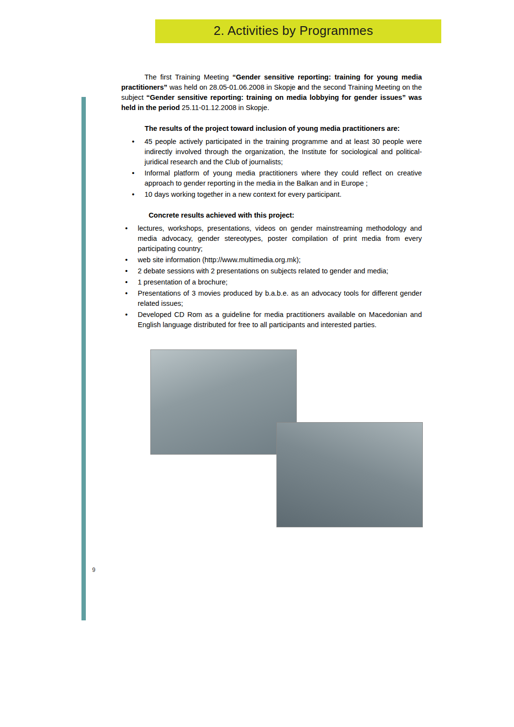2. Activities by Programmes
The first Training Meeting “Gender sensitive reporting: training for young media practitioners” was held on 28.05-01.06.2008 in Skopje and the second Training Meeting on the subject “Gender sensitive reporting: training on media lobbying for gender issues” was held in the period 25.11-01.12.2008 in Skopje.
The results of the project toward inclusion of young media practitioners are:
45 people actively participated in the training programme and at least 30 people were indirectly involved through the organization, the Institute for sociological and political-juridical research and the Club of journalists;
Informal platform of young media practitioners where they could reflect on creative approach to gender reporting in the media in the Balkan and in Europe ;
10 days working together in a new context for every participant.
Concrete results achieved with this project:
lectures, workshops, presentations, videos on gender mainstreaming methodology and media advocacy, gender stereotypes, poster compilation of print media from every participating country;
web site information (http://www.multimedia.org.mk);
2 debate sessions with 2 presentations on subjects related to gender and media;
1 presentation of a brochure;
Presentations of 3 movies produced by b.a.b.e. as an advocacy tools for different gender related issues;
Developed CD Rom as a guideline for media practitioners available on Macedonian and English language distributed for free to all participants and interested parties.
9